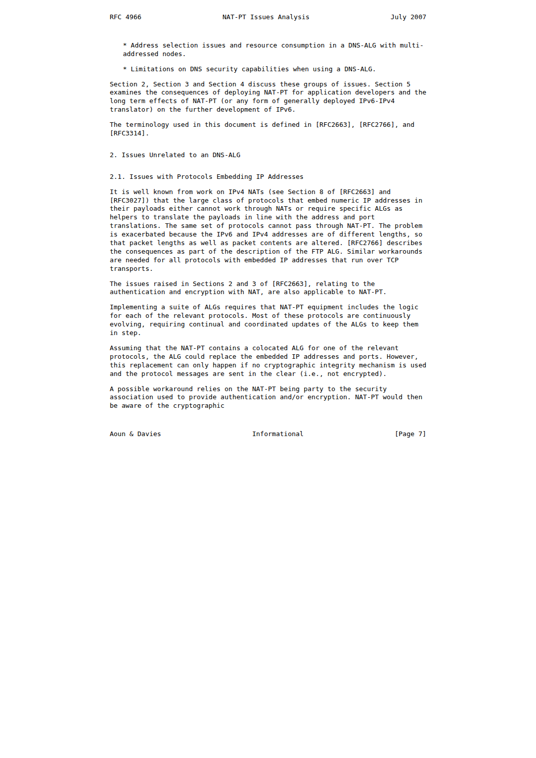RFC 4966 NAT-PT Issues Analysis July 2007
Address selection issues and resource consumption in a DNS-ALG with multi-addressed nodes.
Limitations on DNS security capabilities when using a DNS-ALG.
Section 2, Section 3 and Section 4 discuss these groups of issues. Section 5 examines the consequences of deploying NAT-PT for application developers and the long term effects of NAT-PT (or any form of generally deployed IPv6-IPv4 translator) on the further development of IPv6.
The terminology used in this document is defined in [RFC2663], [RFC2766], and [RFC3314].
2. Issues Unrelated to an DNS-ALG
2.1. Issues with Protocols Embedding IP Addresses
It is well known from work on IPv4 NATs (see Section 8 of [RFC2663] and [RFC3027]) that the large class of protocols that embed numeric IP addresses in their payloads either cannot work through NATs or require specific ALGs as helpers to translate the payloads in line with the address and port translations. The same set of protocols cannot pass through NAT-PT. The problem is exacerbated because the IPv6 and IPv4 addresses are of different lengths, so that packet lengths as well as packet contents are altered. [RFC2766] describes the consequences as part of the description of the FTP ALG. Similar workarounds are needed for all protocols with embedded IP addresses that run over TCP transports.
The issues raised in Sections 2 and 3 of [RFC2663], relating to the authentication and encryption with NAT, are also applicable to NAT-PT.
Implementing a suite of ALGs requires that NAT-PT equipment includes the logic for each of the relevant protocols. Most of these protocols are continuously evolving, requiring continual and coordinated updates of the ALGs to keep them in step.
Assuming that the NAT-PT contains a colocated ALG for one of the relevant protocols, the ALG could replace the embedded IP addresses and ports. However, this replacement can only happen if no cryptographic integrity mechanism is used and the protocol messages are sent in the clear (i.e., not encrypted).
A possible workaround relies on the NAT-PT being party to the security association used to provide authentication and/or encryption. NAT-PT would then be aware of the cryptographic
Aoun & Davies Informational [Page 7]